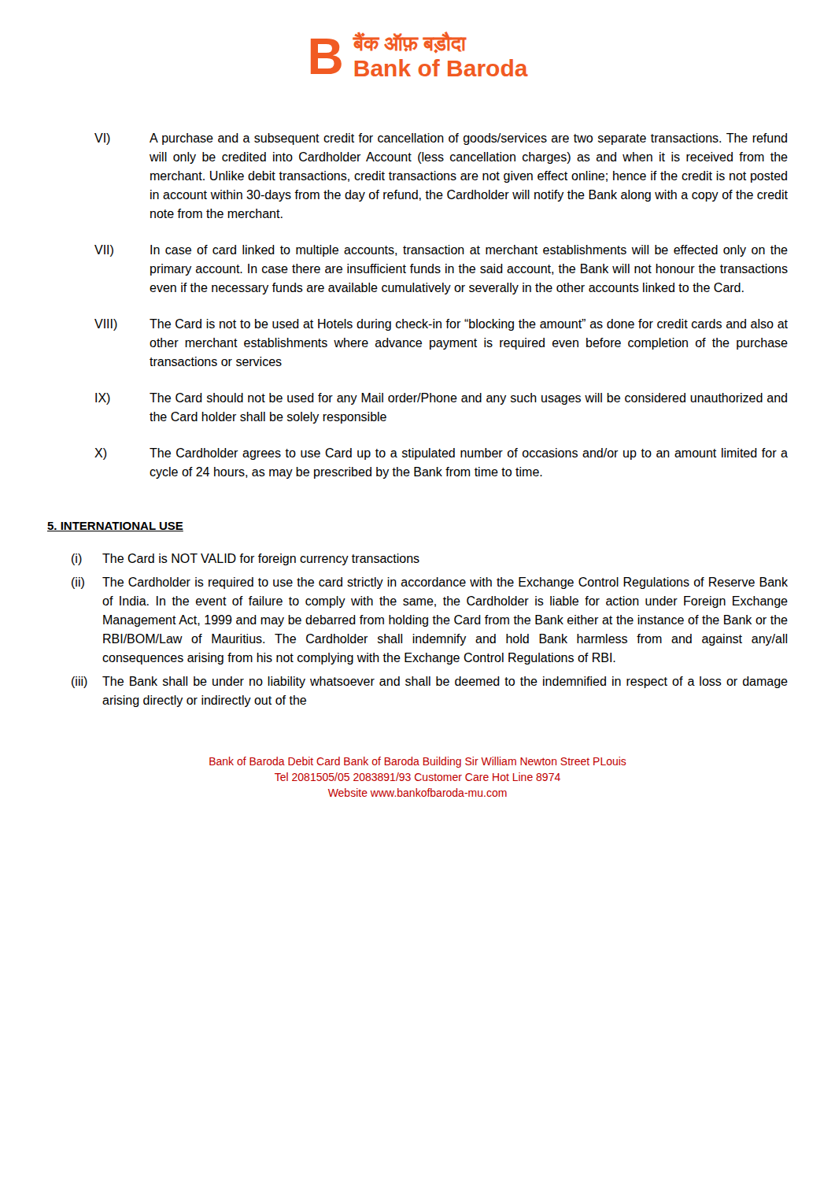B
बैंक ऑफ़ बड़ौदा
Bank of Baroda
VI) A purchase and a subsequent credit for cancellation of goods/services are two separate transactions. The refund will only be credited into Cardholder Account (less cancellation charges) as and when it is received from the merchant. Unlike debit transactions, credit transactions are not given effect online; hence if the credit is not posted in account within 30-days from the day of refund, the Cardholder will notify the Bank along with a copy of the credit note from the merchant.
VII) In case of card linked to multiple accounts, transaction at merchant establishments will be effected only on the primary account. In case there are insufficient funds in the said account, the Bank will not honour the transactions even if the necessary funds are available cumulatively or severally in the other accounts linked to the Card.
VIII) The Card is not to be used at Hotels during check-in for “blocking the amount” as done for credit cards and also at other merchant establishments where advance payment is required even before completion of the purchase transactions or services
IX) The Card should not be used for any Mail order/Phone and any such usages will be considered unauthorized and the Card holder shall be solely responsible
X) The Cardholder agrees to use Card up to a stipulated number of occasions and/or up to an amount limited for a cycle of 24 hours, as may be prescribed by the Bank from time to time.
5. INTERNATIONAL USE
(i) The Card is NOT VALID for foreign currency transactions
(ii) The Cardholder is required to use the card strictly in accordance with the Exchange Control Regulations of Reserve Bank of India. In the event of failure to comply with the same, the Cardholder is liable for action under Foreign Exchange Management Act, 1999 and may be debarred from holding the Card from the Bank either at the instance of the Bank or the RBI/BOM/Law of Mauritius. The Cardholder shall indemnify and hold Bank harmless from and against any/all consequences arising from his not complying with the Exchange Control Regulations of RBI.
(iii) The Bank shall be under no liability whatsoever and shall be deemed to the indemnified in respect of a loss or damage arising directly or indirectly out of the
Bank of Baroda Debit Card Bank of Baroda Building Sir William Newton Street PLouis
Tel 2081505/05 2083891/93 Customer Care Hot Line 8974
Website www.bankofbaroda-mu.com